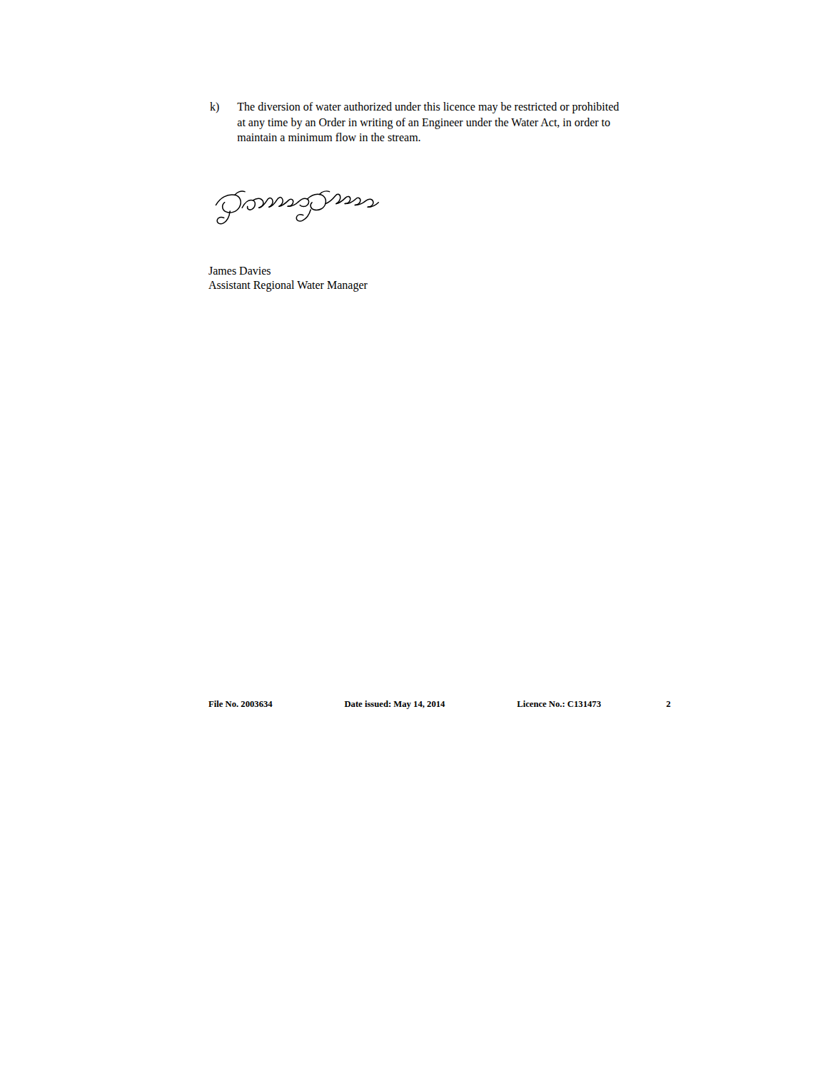k)
The diversion of water authorized under this licence may be restricted or prohibited at any time by an Order in writing of an Engineer under the Water Act, in order to maintain a minimum flow in the stream.
James Davies
Assistant Regional Water Manager
File No. 2003634 Date issued: May 14, 2014 Licence No.: C131473 2